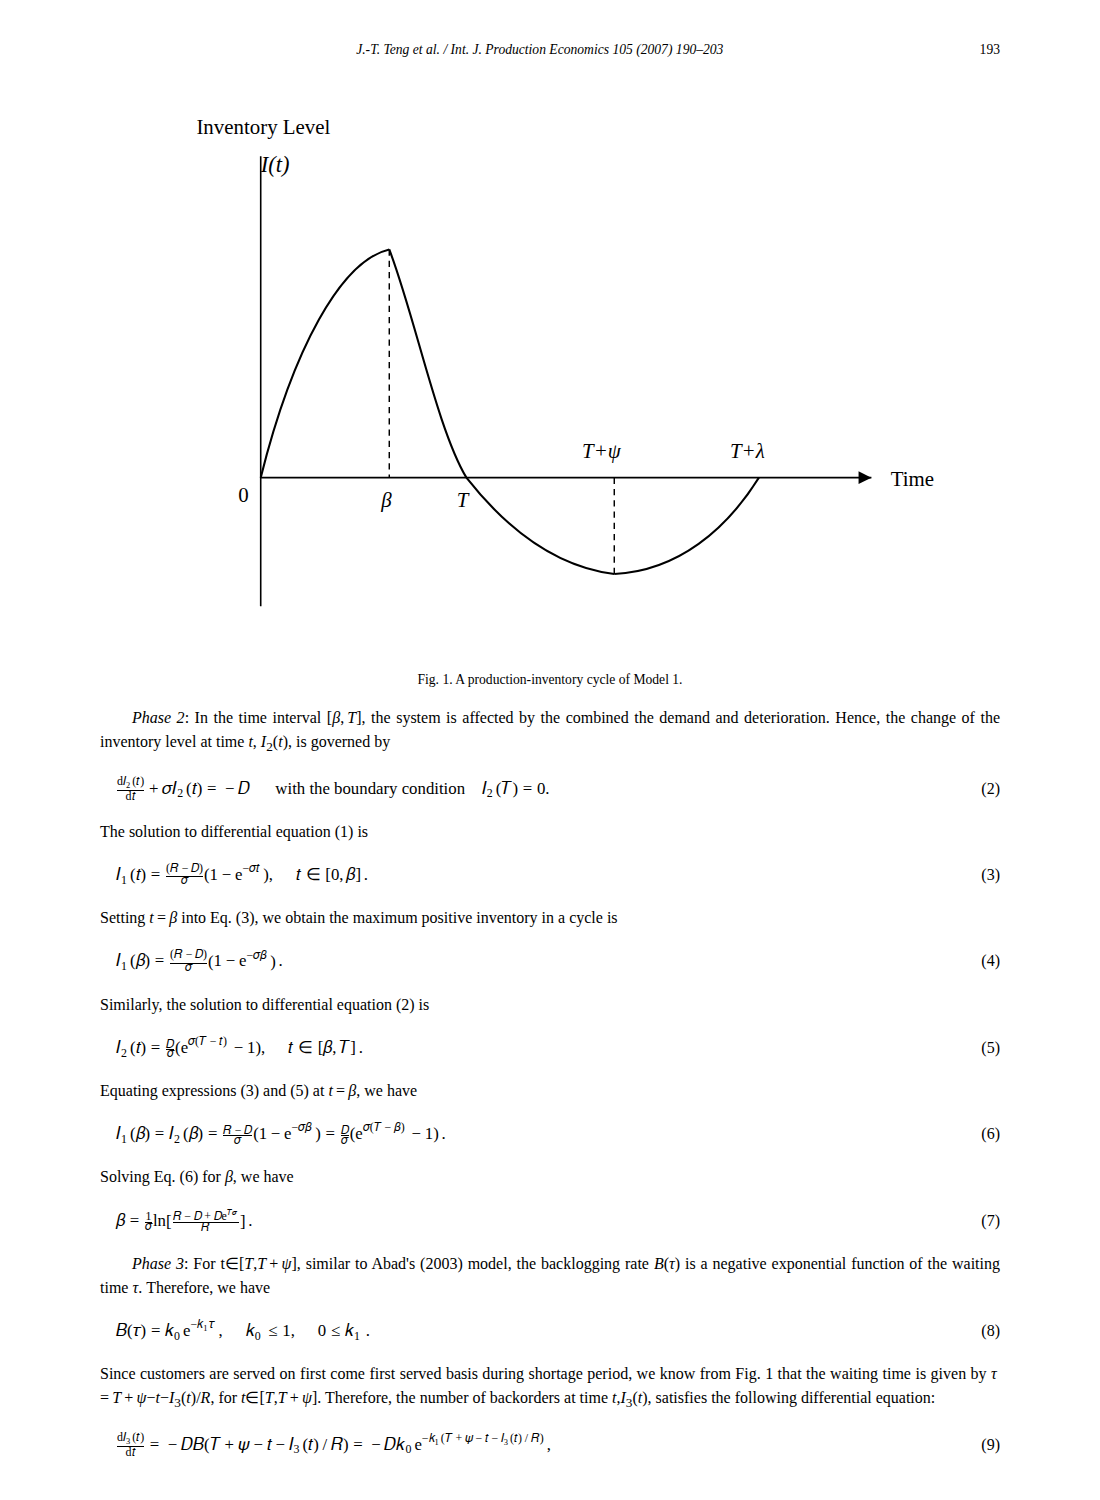J.-T. Teng et al. / Int. J. Production Economics 105 (2007) 190–203 193
A production-inventory cycle of Model 1 Graph of inventory level I(t) versus time. The curve rises from the origin to a maximum at time beta, decreases to zero at time T, continues negative reaching a minimum at T plus psi, then rises back toward zero at T plus lambda. Inventory Level I(t) Time 0 β T T+ψ T+λ
Fig. 1. A production-inventory cycle of Model 1.
Phase 2: In the time interval [β, T], the system is affected by the combined the demand and deterioration. Hence, the change of the inventory level at time t, I2(t), is governed by
dI2(t) dt + σI2(t) = −D with the boundary condition I2(T)=0.
(2)
The solution to differential equation (1) is
I1(t) = (R−D) σ ( 1−e−σt ) , t∈[0,β].
(3)
Setting t = β into Eq. (3), we obtain the maximum positive inventory in a cycle is
I1(β) = (R−D) σ ( 1−e−σβ ) .
(4)
Similarly, the solution to differential equation (2) is
I2(t) = Dσ ( eσ(T−t)−1 ) , t∈[β,T].
(5)
Equating expressions (3) and (5) at t = β, we have
I1(β) = I2(β) = R−D σ ( 1−e−σβ ) = Dσ ( eσ(T−β)−1 ) .
(6)
Solving Eq. (6) for β, we have
β = 1σ ln [ R−D+DeTσ R ] .
(7)
Phase 3: For t∈[T,T + ψ], similar to Abad's (2003) model, the backlogging rate B(τ) is a negative exponential function of the waiting time τ. Therefore, we have
B(τ) = k0 e−k1τ , k0≤1 , 0≤k1.
(8)
Since customers are served on first come first served basis during shortage period, we know from Fig. 1 that the waiting time is given by τ = T + ψ−t−I3(t)/R, for t∈[T,T + ψ]. Therefore, the number of backorders at time t,I3(t), satisfies the following differential equation:
dI3(t) dt = −DB ( T+ψ−t− I3(t)/R ) = −Dk0 e −k1 (T+ψ−t−I3(t)/R) ,
(9)